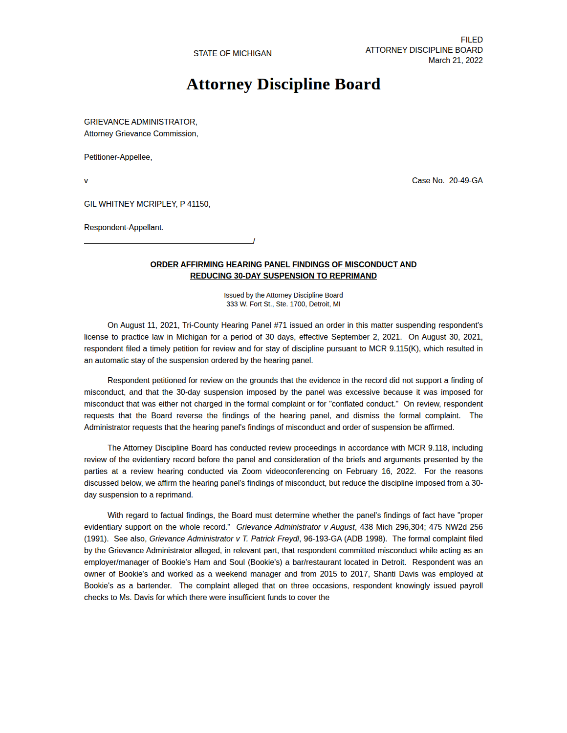STATE OF MICHIGAN
FILED
ATTORNEY DISCIPLINE BOARD
March 21, 2022
Attorney Discipline Board
GRIEVANCE ADMINISTRATOR,
Attorney Grievance Commission,
Petitioner-Appellee,
v Case No. 20-49-GA
GIL WHITNEY MCRIPLEY, P 41150,
Respondent-Appellant.
/
ORDER AFFIRMING HEARING PANEL FINDINGS OF MISCONDUCT AND
REDUCING 30-DAY SUSPENSION TO REPRIMAND
Issued by the Attorney Discipline Board
333 W. Fort St., Ste. 1700, Detroit, MI
On August 11, 2021, Tri-County Hearing Panel #71 issued an order in this matter suspending respondent's license to practice law in Michigan for a period of 30 days, effective September 2, 2021. On August 30, 2021, respondent filed a timely petition for review and for stay of discipline pursuant to MCR 9.115(K), which resulted in an automatic stay of the suspension ordered by the hearing panel.
Respondent petitioned for review on the grounds that the evidence in the record did not support a finding of misconduct, and that the 30-day suspension imposed by the panel was excessive because it was imposed for misconduct that was either not charged in the formal complaint or for "conflated conduct." On review, respondent requests that the Board reverse the findings of the hearing panel, and dismiss the formal complaint. The Administrator requests that the hearing panel's findings of misconduct and order of suspension be affirmed.
The Attorney Discipline Board has conducted review proceedings in accordance with MCR 9.118, including review of the evidentiary record before the panel and consideration of the briefs and arguments presented by the parties at a review hearing conducted via Zoom videoconferencing on February 16, 2022. For the reasons discussed below, we affirm the hearing panel's findings of misconduct, but reduce the discipline imposed from a 30-day suspension to a reprimand.
With regard to factual findings, the Board must determine whether the panel's findings of fact have "proper evidentiary support on the whole record." Grievance Administrator v August, 438 Mich 296,304; 475 NW2d 256 (1991). See also, Grievance Administrator v T. Patrick Freydl, 96-193-GA (ADB 1998). The formal complaint filed by the Grievance Administrator alleged, in relevant part, that respondent committed misconduct while acting as an employer/manager of Bookie's Ham and Soul (Bookie's) a bar/restaurant located in Detroit. Respondent was an owner of Bookie's and worked as a weekend manager and from 2015 to 2017, Shanti Davis was employed at Bookie's as a bartender. The complaint alleged that on three occasions, respondent knowingly issued payroll checks to Ms. Davis for which there were insufficient funds to cover the